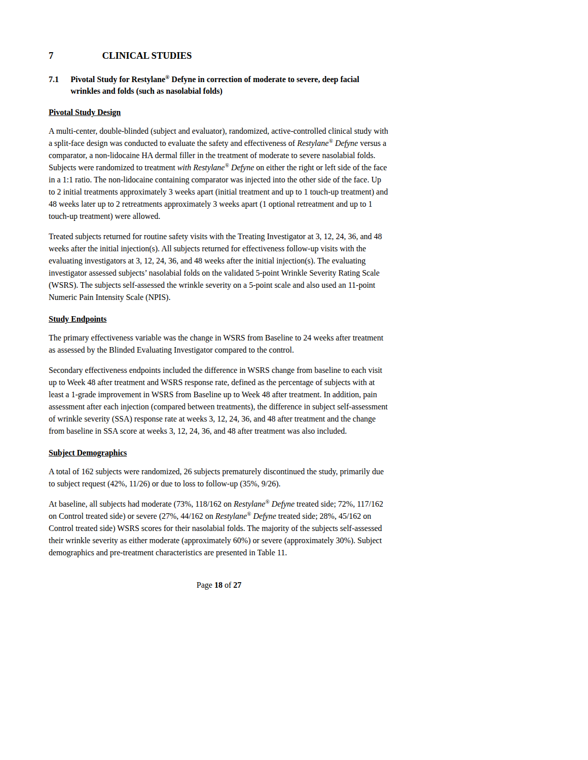7 CLINICAL STUDIES
7.1 Pivotal Study for Restylane® Defyne in correction of moderate to severe, deep facial wrinkles and folds (such as nasolabial folds)
Pivotal Study Design
A multi-center, double-blinded (subject and evaluator), randomized, active-controlled clinical study with a split-face design was conducted to evaluate the safety and effectiveness of Restylane® Defyne versus a comparator, a non-lidocaine HA dermal filler in the treatment of moderate to severe nasolabial folds. Subjects were randomized to treatment with Restylane® Defyne on either the right or left side of the face in a 1:1 ratio. The non-lidocaine containing comparator was injected into the other side of the face. Up to 2 initial treatments approximately 3 weeks apart (initial treatment and up to 1 touch-up treatment) and 48 weeks later up to 2 retreatments approximately 3 weeks apart (1 optional retreatment and up to 1 touch-up treatment) were allowed.
Treated subjects returned for routine safety visits with the Treating Investigator at 3, 12, 24, 36, and 48 weeks after the initial injection(s). All subjects returned for effectiveness follow-up visits with the evaluating investigators at 3, 12, 24, 36, and 48 weeks after the initial injection(s). The evaluating investigator assessed subjects’ nasolabial folds on the validated 5-point Wrinkle Severity Rating Scale (WSRS). The subjects self-assessed the wrinkle severity on a 5-point scale and also used an 11-point Numeric Pain Intensity Scale (NPIS).
Study Endpoints
The primary effectiveness variable was the change in WSRS from Baseline to 24 weeks after treatment as assessed by the Blinded Evaluating Investigator compared to the control.
Secondary effectiveness endpoints included the difference in WSRS change from baseline to each visit up to Week 48 after treatment and WSRS response rate, defined as the percentage of subjects with at least a 1-grade improvement in WSRS from Baseline up to Week 48 after treatment. In addition, pain assessment after each injection (compared between treatments), the difference in subject self-assessment of wrinkle severity (SSA) response rate at weeks 3, 12, 24, 36, and 48 after treatment and the change from baseline in SSA score at weeks 3, 12, 24, 36, and 48 after treatment was also included.
Subject Demographics
A total of 162 subjects were randomized, 26 subjects prematurely discontinued the study, primarily due to subject request (42%, 11/26) or due to loss to follow-up (35%, 9/26).
At baseline, all subjects had moderate (73%, 118/162 on Restylane® Defyne treated side; 72%, 117/162 on Control treated side) or severe (27%, 44/162 on Restylane® Defyne treated side; 28%, 45/162 on Control treated side) WSRS scores for their nasolabial folds. The majority of the subjects self-assessed their wrinkle severity as either moderate (approximately 60%) or severe (approximately 30%). Subject demographics and pre-treatment characteristics are presented in Table 11.
Page 18 of 27